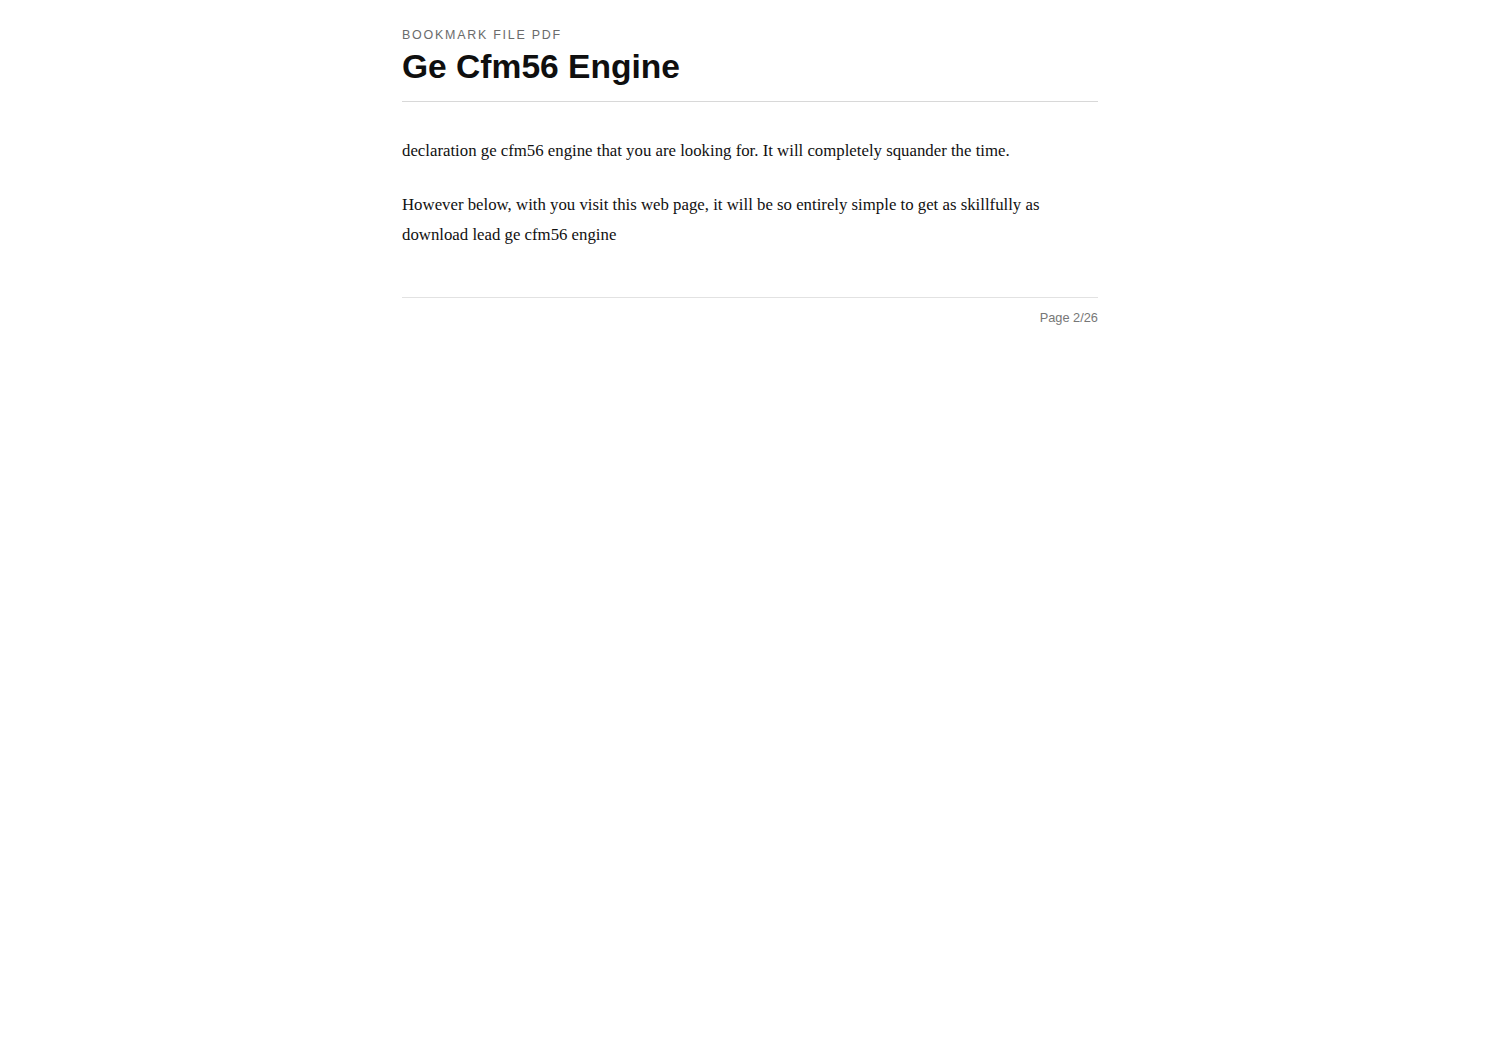Bookmark File PDF
Ge Cfm56 Engine
declaration ge cfm56 engine that you are looking for. It will completely squander the time.
However below, with you visit this web page, it will be so entirely simple to get as skillfully as download lead ge cfm56 engine
Page 2/26